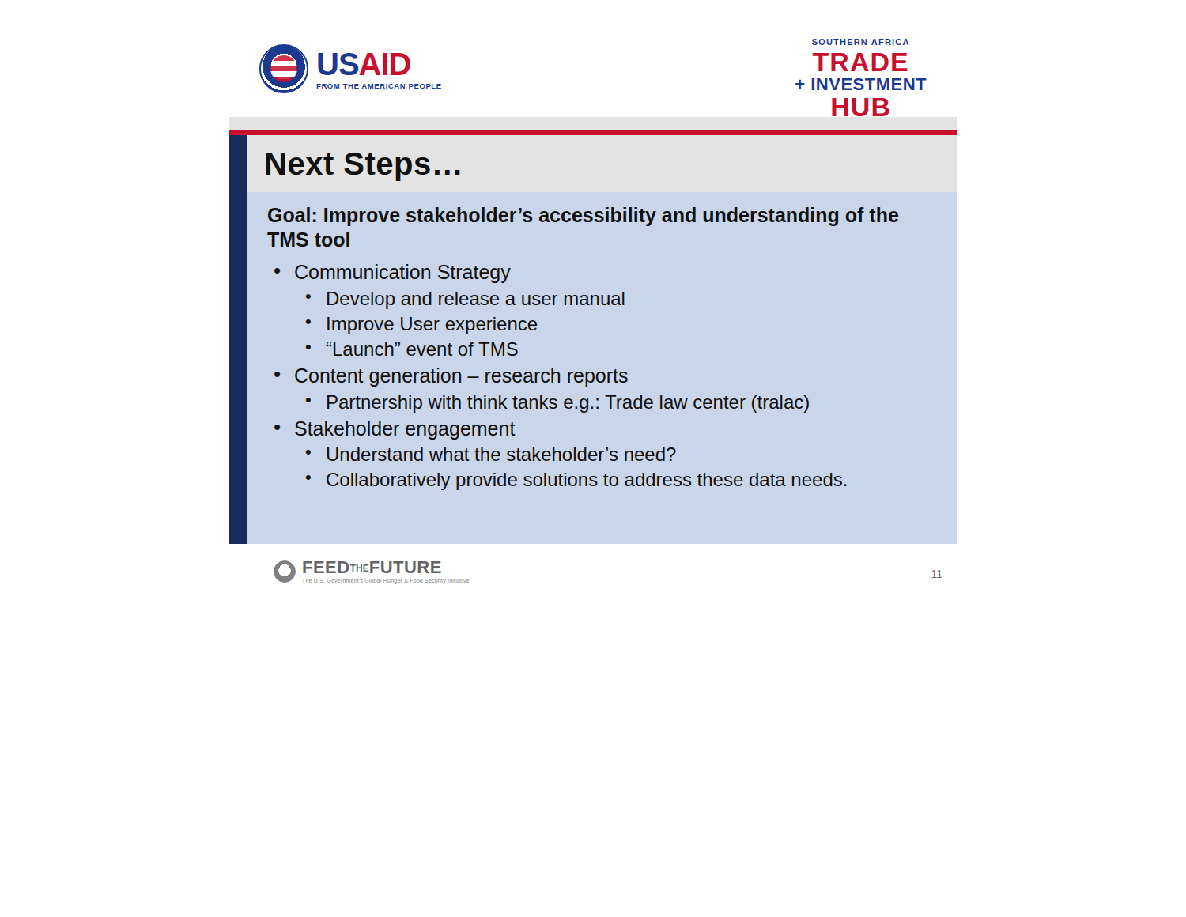USAID
FROM THE AMERICAN PEOPLE
SOUTHERN AFRICA
TRADE
+ INVESTMENT
HUB
Next Steps…
Goal: Improve stakeholder’s accessibility and understanding of the TMS tool
Communication Strategy
Develop and release a user manual
Improve User experience
“Launch” event of TMS
Content generation – research reports
Partnership with think tanks e.g.: Trade law center (tralac)
Stakeholder engagement
Understand what the stakeholder’s need?
Collaboratively provide solutions to address these data needs.
FEEDTHEFUTURE
The U.S. Government's Global Hunger & Food Security Initiative
11